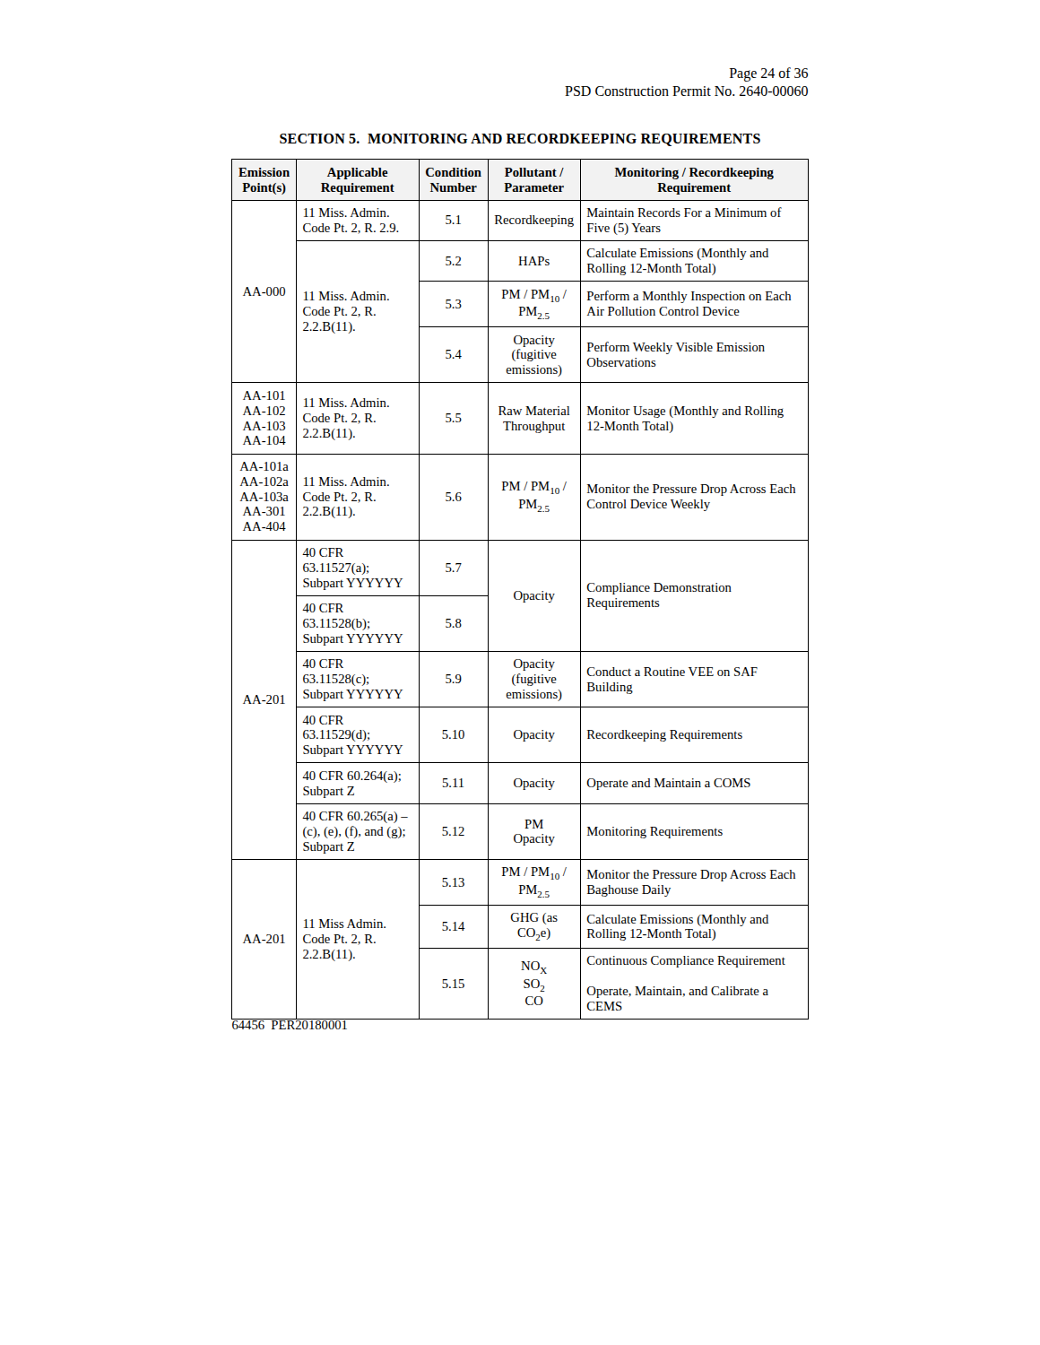Page 24 of 36
PSD Construction Permit No. 2640-00060
SECTION 5. MONITORING AND RECORDKEEPING REQUIREMENTS
| Emission Point(s) | Applicable Requirement | Condition Number | Pollutant / Parameter | Monitoring / Recordkeeping Requirement |
| --- | --- | --- | --- | --- |
| AA-000 | 11 Miss. Admin. Code Pt. 2, R. 2.9. | 5.1 | Recordkeeping | Maintain Records For a Minimum of Five (5) Years |
| 11 Miss. Admin. Code Pt. 2, R. 2.2.B(11). | 5.2 | HAPs | Calculate Emissions (Monthly and Rolling 12-Month Total) |
| 5.3 | PM / PM 10 / PM 2.5 | Perform a Monthly Inspection on Each Air Pollution Control Device |
| 5.4 | Opacity (fugitive emissions) | Perform Weekly Visible Emission Observations |
| AA-101 AA-102 AA-103 AA-104 | 11 Miss. Admin. Code Pt. 2, R. 2.2.B(11). | 5.5 | Raw Material Throughput | Monitor Usage (Monthly and Rolling 12-Month Total) |
| AA-101a AA-102a AA-103a AA-301 AA-404 | 11 Miss. Admin. Code Pt. 2, R. 2.2.B(11). | 5.6 | PM / PM 10 / PM 2.5 | Monitor the Pressure Drop Across Each Control Device Weekly |
| AA-201 | 40 CFR 63.11527(a); Subpart YYYYYY | 5.7 | Opacity | Compliance Demonstration Requirements |
| 40 CFR 63.11528(b); Subpart YYYYYY | 5.8 |
| 40 CFR 63.11528(c); Subpart YYYYYY | 5.9 | Opacity (fugitive emissions) | Conduct a Routine VEE on SAF Building |
| 40 CFR 63.11529(d); Subpart YYYYYY | 5.10 | Opacity | Recordkeeping Requirements |
| 40 CFR 60.264(a); Subpart Z | 5.11 | Opacity | Operate and Maintain a COMS |
| 40 CFR 60.265(a) – (c), (e), (f), and (g); Subpart Z | 5.12 | PM Opacity | Monitoring Requirements |
| AA-201 | 11 Miss Admin. Code Pt. 2, R. 2.2.B(11). | 5.13 | PM / PM 10 / PM 2.5 | Monitor the Pressure Drop Across Each Baghouse Daily |
| 5.14 | GHG (as CO 2 e) | Calculate Emissions (Monthly and Rolling 12-Month Total) |
| 5.15 | NO X SO 2 CO | Continuous Compliance Requirement Operate, Maintain, and Calibrate a CEMS |
64456 PER20180001